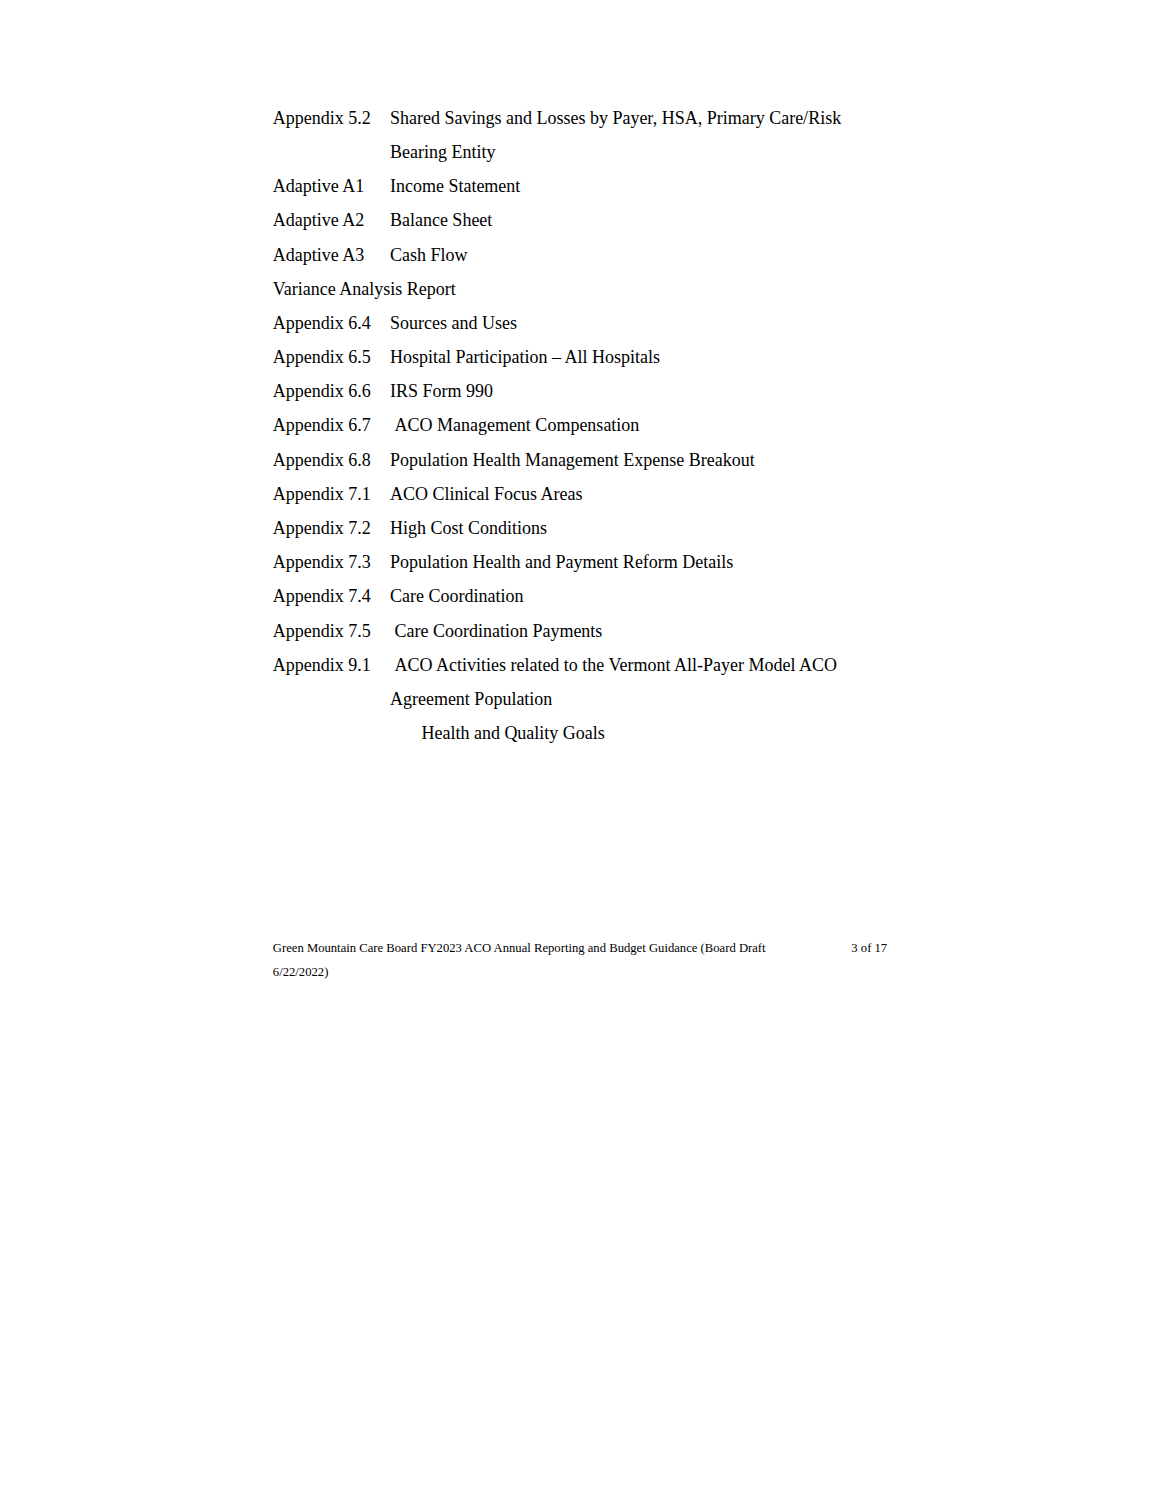Appendix 5.2 Shared Savings and Losses by Payer, HSA, Primary Care/Risk Bearing Entity
Adaptive A1 Income Statement
Adaptive A2 Balance Sheet
Adaptive A3 Cash Flow
Variance Analysis Report
Appendix 6.4 Sources and Uses
Appendix 6.5 Hospital Participation – All Hospitals
Appendix 6.6 IRS Form 990
Appendix 6.7 ACO Management Compensation
Appendix 6.8 Population Health Management Expense Breakout
Appendix 7.1 ACO Clinical Focus Areas
Appendix 7.2 High Cost Conditions
Appendix 7.3 Population Health and Payment Reform Details
Appendix 7.4 Care Coordination
Appendix 7.5 Care Coordination Payments
Appendix 9.1 ACO Activities related to the Vermont All-Payer Model ACO Agreement Population
Health and Quality Goals
Green Mountain Care Board FY2023 ACO Annual Reporting and Budget Guidance (Board Draft 6/22/2022) 3 of 17